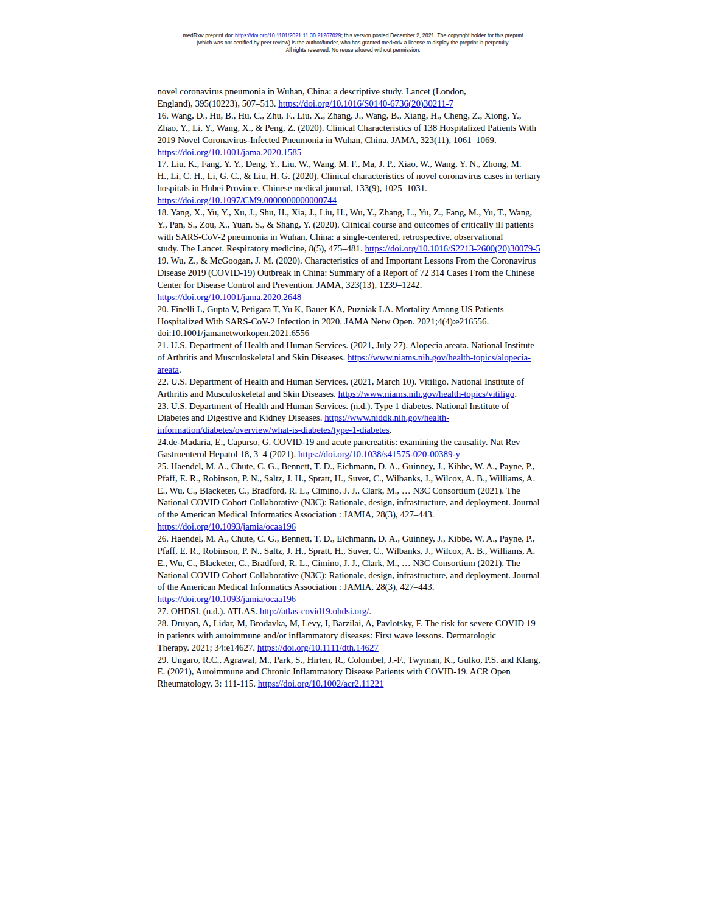medRxiv preprint doi: https://doi.org/10.1101/2021.11.30.21267029; this version posted December 2, 2021. The copyright holder for this preprint
(which was not certified by peer review) is the author/funder, who has granted medRxiv a license to display the preprint in perpetuity.
All rights reserved. No reuse allowed without permission.
novel coronavirus pneumonia in Wuhan, China: a descriptive study. Lancet (London,
England), 395(10223), 507–513. https://doi.org/10.1016/S0140-6736(20)30211-7
16. Wang, D., Hu, B., Hu, C., Zhu, F., Liu, X., Zhang, J., Wang, B., Xiang, H., Cheng, Z., Xiong, Y.,
Zhao, Y., Li, Y., Wang, X., & Peng, Z. (2020). Clinical Characteristics of 138 Hospitalized Patients With
2019 Novel Coronavirus-Infected Pneumonia in Wuhan, China. JAMA, 323(11), 1061–1069.
https://doi.org/10.1001/jama.2020.1585
17. Liu, K., Fang, Y. Y., Deng, Y., Liu, W., Wang, M. F., Ma, J. P., Xiao, W., Wang, Y. N., Zhong, M.
H., Li, C. H., Li, G. C., & Liu, H. G. (2020). Clinical characteristics of novel coronavirus cases in tertiary
hospitals in Hubei Province. Chinese medical journal, 133(9), 1025–1031.
https://doi.org/10.1097/CM9.0000000000000744
18. Yang, X., Yu, Y., Xu, J., Shu, H., Xia, J., Liu, H., Wu, Y., Zhang, L., Yu, Z., Fang, M., Yu, T., Wang,
Y., Pan, S., Zou, X., Yuan, S., & Shang, Y. (2020). Clinical course and outcomes of critically ill patients
with SARS-CoV-2 pneumonia in Wuhan, China: a single-centered, retrospective, observational
study. The Lancet. Respiratory medicine, 8(5), 475–481. https://doi.org/10.1016/S2213-2600(20)30079-5
19. Wu, Z., & McGoogan, J. M. (2020). Characteristics of and Important Lessons From the Coronavirus
Disease 2019 (COVID-19) Outbreak in China: Summary of a Report of 72 314 Cases From the Chinese
Center for Disease Control and Prevention. JAMA, 323(13), 1239–1242.
https://doi.org/10.1001/jama.2020.2648
20. Finelli L, Gupta V, Petigara T, Yu K, Bauer KA, Puzniak LA. Mortality Among US Patients
Hospitalized With SARS-CoV-2 Infection in 2020. JAMA Netw Open. 2021;4(4):e216556.
doi:10.1001/jamanetworkopen.2021.6556
21. U.S. Department of Health and Human Services. (2021, July 27). Alopecia areata. National Institute
of Arthritis and Musculoskeletal and Skin Diseases. https://www.niams.nih.gov/health-topics/alopecia-
areata.
22. U.S. Department of Health and Human Services. (2021, March 10). Vitiligo. National Institute of
Arthritis and Musculoskeletal and Skin Diseases. https://www.niams.nih.gov/health-topics/vitiligo.
23. U.S. Department of Health and Human Services. (n.d.). Type 1 diabetes. National Institute of
Diabetes and Digestive and Kidney Diseases. https://www.niddk.nih.gov/health-
information/diabetes/overview/what-is-diabetes/type-1-diabetes.
24.de-Madaria, E., Capurso, G. COVID-19 and acute pancreatitis: examining the causality. Nat Rev
Gastroenterol Hepatol 18, 3–4 (2021). https://doi.org/10.1038/s41575-020-00389-y
25. Haendel, M. A., Chute, C. G., Bennett, T. D., Eichmann, D. A., Guinney, J., Kibbe, W. A., Payne, P.,
Pfaff, E. R., Robinson, P. N., Saltz, J. H., Spratt, H., Suver, C., Wilbanks, J., Wilcox, A. B., Williams, A.
E., Wu, C., Blacketer, C., Bradford, R. L., Cimino, J. J., Clark, M., … N3C Consortium (2021). The
National COVID Cohort Collaborative (N3C): Rationale, design, infrastructure, and deployment. Journal
of the American Medical Informatics Association : JAMIA, 28(3), 427–443.
https://doi.org/10.1093/jamia/ocaa196
26. Haendel, M. A., Chute, C. G., Bennett, T. D., Eichmann, D. A., Guinney, J., Kibbe, W. A., Payne, P.,
Pfaff, E. R., Robinson, P. N., Saltz, J. H., Spratt, H., Suver, C., Wilbanks, J., Wilcox, A. B., Williams, A.
E., Wu, C., Blacketer, C., Bradford, R. L., Cimino, J. J., Clark, M., … N3C Consortium (2021). The
National COVID Cohort Collaborative (N3C): Rationale, design, infrastructure, and deployment. Journal
of the American Medical Informatics Association : JAMIA, 28(3), 427–443.
https://doi.org/10.1093/jamia/ocaa196
27. OHDSI. (n.d.). ATLAS. http://atlas-covid19.ohdsi.org/.
28. Druyan, A, Lidar, M, Brodavka, M, Levy, I, Barzilai, A, Pavlotsky, F. The risk for severe COVID 19
in patients with autoimmune and/or inflammatory diseases: First wave lessons. Dermatologic
Therapy. 2021; 34:e14627. https://doi.org/10.1111/dth.14627
29. Ungaro, R.C., Agrawal, M., Park, S., Hirten, R., Colombel, J.-F., Twyman, K., Gulko, P.S. and Klang,
E. (2021), Autoimmune and Chronic Inflammatory Disease Patients with COVID-19. ACR Open
Rheumatology, 3: 111-115. https://doi.org/10.1002/acr2.11221